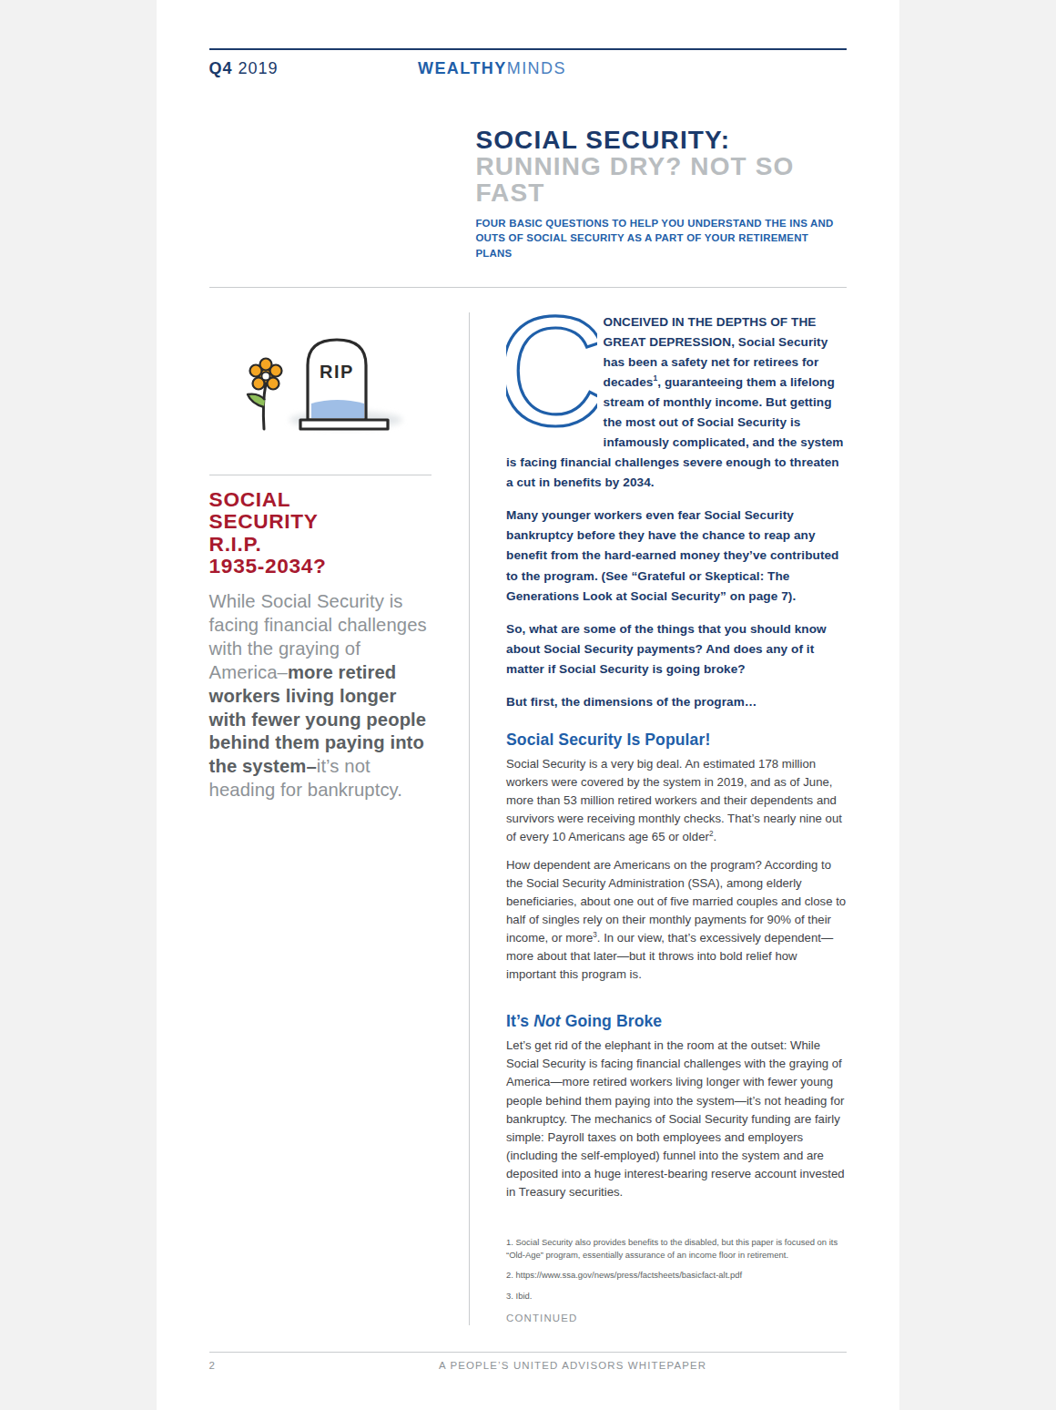Q4 2019
WEALTHY MINDS
SOCIAL SECURITY:
RUNNING DRY? NOT SO FAST
Four basic questions to help you understand the ins and outs of Social Security as a part of your retirement plans
RIP
SOCIAL
SECURITY
R.I.P.
1935-2034?
While Social Security is facing financial challenges with the graying of America–more retired workers living longer with fewer young people behind them paying into the system–it’s not heading for bankruptcy.
C
ONCEIVED IN THE DEPTHS OF THE GREAT DEPRESSION, Social Security has been a safety net for retirees for decades1, guaranteeing them a lifelong stream of monthly income. But getting the most out of Social Security is infamously complicated, and the system is facing financial challenges severe enough to threaten a cut in benefits by 2034.
Many younger workers even fear Social Security bankruptcy before they have the chance to reap any benefit from the hard-earned money they’ve contributed to the program. (See “Grateful or Skeptical: The Generations Look at Social Security” on page 7).
So, what are some of the things that you should know about Social Security payments? And does any of it matter if Social Security is going broke?
But first, the dimensions of the program…
Social Security Is Popular!
Social Security is a very big deal. An estimated 178 million workers were covered by the system in 2019, and as of June, more than 53 million retired workers and their dependents and survivors were receiving monthly checks. That’s nearly nine out of every 10 Americans age 65 or older2.
How dependent are Americans on the program? According to the Social Security Administration (SSA), among elderly beneficiaries, about one out of five married couples and close to half of singles rely on their monthly payments for 90% of their income, or more3. In our view, that’s excessively dependent—more about that later—but it throws into bold relief how important this program is.
It’s Not Going Broke
Let’s get rid of the elephant in the room at the outset: While Social Security is facing financial challenges with the graying of America—more retired workers living longer with fewer young people behind them paying into the system—it’s not heading for bankruptcy. The mechanics of Social Security funding are fairly simple: Payroll taxes on both employees and employers (including the self-employed) funnel into the system and are deposited into a huge interest-bearing reserve account invested in Treasury securities.
1. Social Security also provides benefits to the disabled, but this paper is focused on its “Old-Age” program, essentially assurance of an income floor in retirement.
2. https://www.ssa.gov/news/press/factsheets/basicfact-alt.pdf
3. Ibid.
CONTINUED
2
A PEOPLE’S UNITED ADVISORS WHITEPAPER